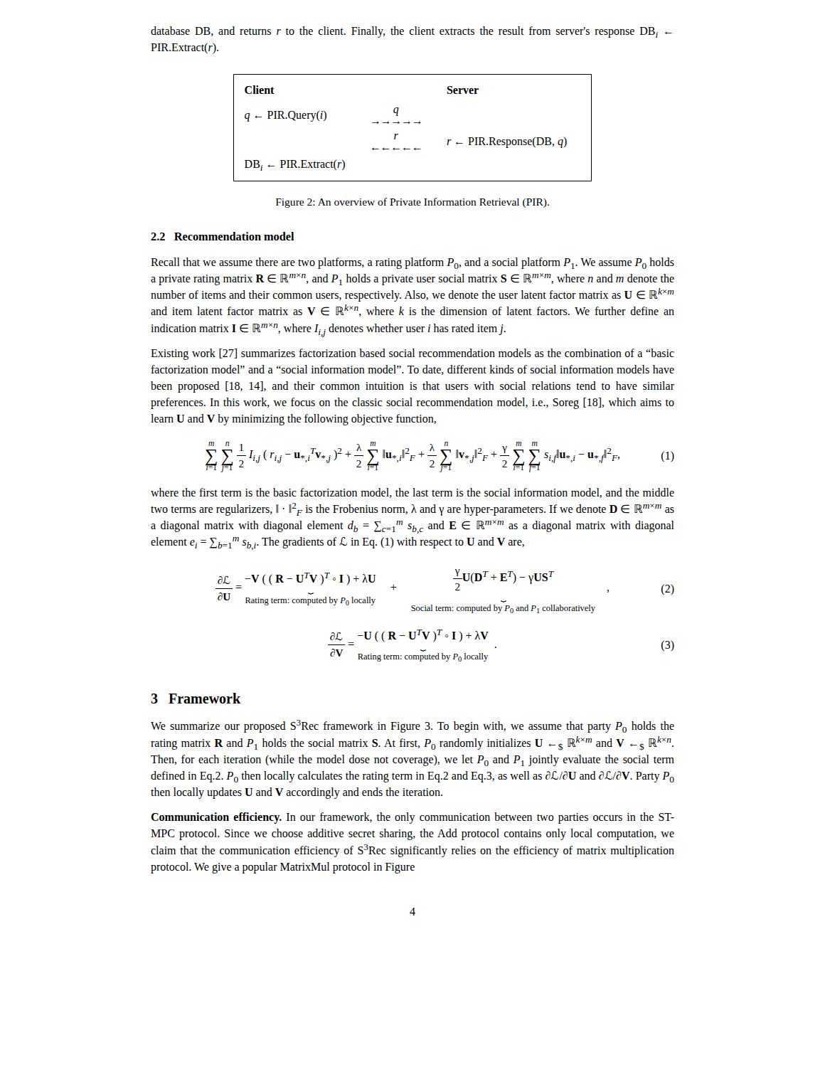database DB, and returns r to the client. Finally, the client extracts the result from server's response DBi ← PIR.Extract(r).
| Client | | Server |
| --- | --- | --- |
| q ← PIR.Query( i ) | q →→→→→ | |
| | r ←←←←← | r ← PIR.Response(DB, q ) |
| DB i ← PIR.Extract( r ) | | |
Figure 2: An overview of Private Information Retrieval (PIR).
2.2 Recommendation model
Recall that we assume there are two platforms, a rating platform P0, and a social platform P1. We assume P0 holds a private rating matrix R ∈ ℝm×n, and P1 holds a private user social matrix S ∈ ℝm×m, where n and m denote the number of items and their common users, respectively. Also, we denote the user latent factor matrix as U ∈ ℝk×m and item latent factor matrix as V ∈ ℝk×n, where k is the dimension of latent factors. We further define an indication matrix I ∈ ℝm×n, where Ii,j denotes whether user i has rated item j.
Existing work [27] summarizes factorization based social recommendation models as the combination of a “basic factorization model” and a “social information model”. To date, different kinds of social information models have been proposed [18, 14], and their common intuition is that users with social relations tend to have similar preferences. In this work, we focus on the classic social recommendation model, i.e., Soreg [18], which aims to learn U and V by minimizing the following objective function,
m∑i=1 n∑j=1 12 Ii,j ( ri,j − u*,iTv*,j )2 + λ 2 m∑i=1 ‖u*,i‖2F + λ 2 n∑j=1 ‖v*,j‖2F + γ 2 m∑i=1 m∑f=1 si,f‖u*,i − u*,f‖2F, (1)
where the first term is the basic factorization model, the last term is the social information model, and the middle two terms are regularizers, ‖ · ‖2F is the Frobenius norm, λ and γ are hyper-parameters. If we denote D ∈ ℝm×m as a diagonal matrix with diagonal element db = ∑c=1m sb,c and E ∈ ℝm×m as a diagonal matrix with diagonal element ei = ∑b=1m sb,i. The gradients of ℒ in Eq. (1) with respect to U and V are,
∂ℒ∂U = −V ( ( R − UTV )T ◦ I ) + λU ⏟ Rating term: computed by P0 locally + γ 2 U(DT + ET) − γUST ⏟ Social term: computed by P0 and P1 collaboratively , (2)
∂ℒ∂V = −U ( ( R − UTV )T ◦ I ) + λV ⏟ Rating term: computed by P0 locally . (3)
3 Framework
We summarize our proposed S3Rec framework in Figure 3. To begin with, we assume that party P0 holds the rating matrix R and P1 holds the social matrix S. At first, P0 randomly initializes U ←$ ℝk×m and V ←$ ℝk×n. Then, for each iteration (while the model dose not coverage), we let P0 and P1 jointly evaluate the social term defined in Eq.2. P0 then locally calculates the rating term in Eq.2 and Eq.3, as well as ∂ℒ/∂U and ∂ℒ/∂V. Party P0 then locally updates U and V accordingly and ends the iteration.
Communication efficiency. In our framework, the only communication between two parties occurs in the ST-MPC protocol. Since we choose additive secret sharing, the Add protocol contains only local computation, we claim that the communication efficiency of S3Rec significantly relies on the efficiency of matrix multiplication protocol. We give a popular MatrixMul protocol in Figure
4